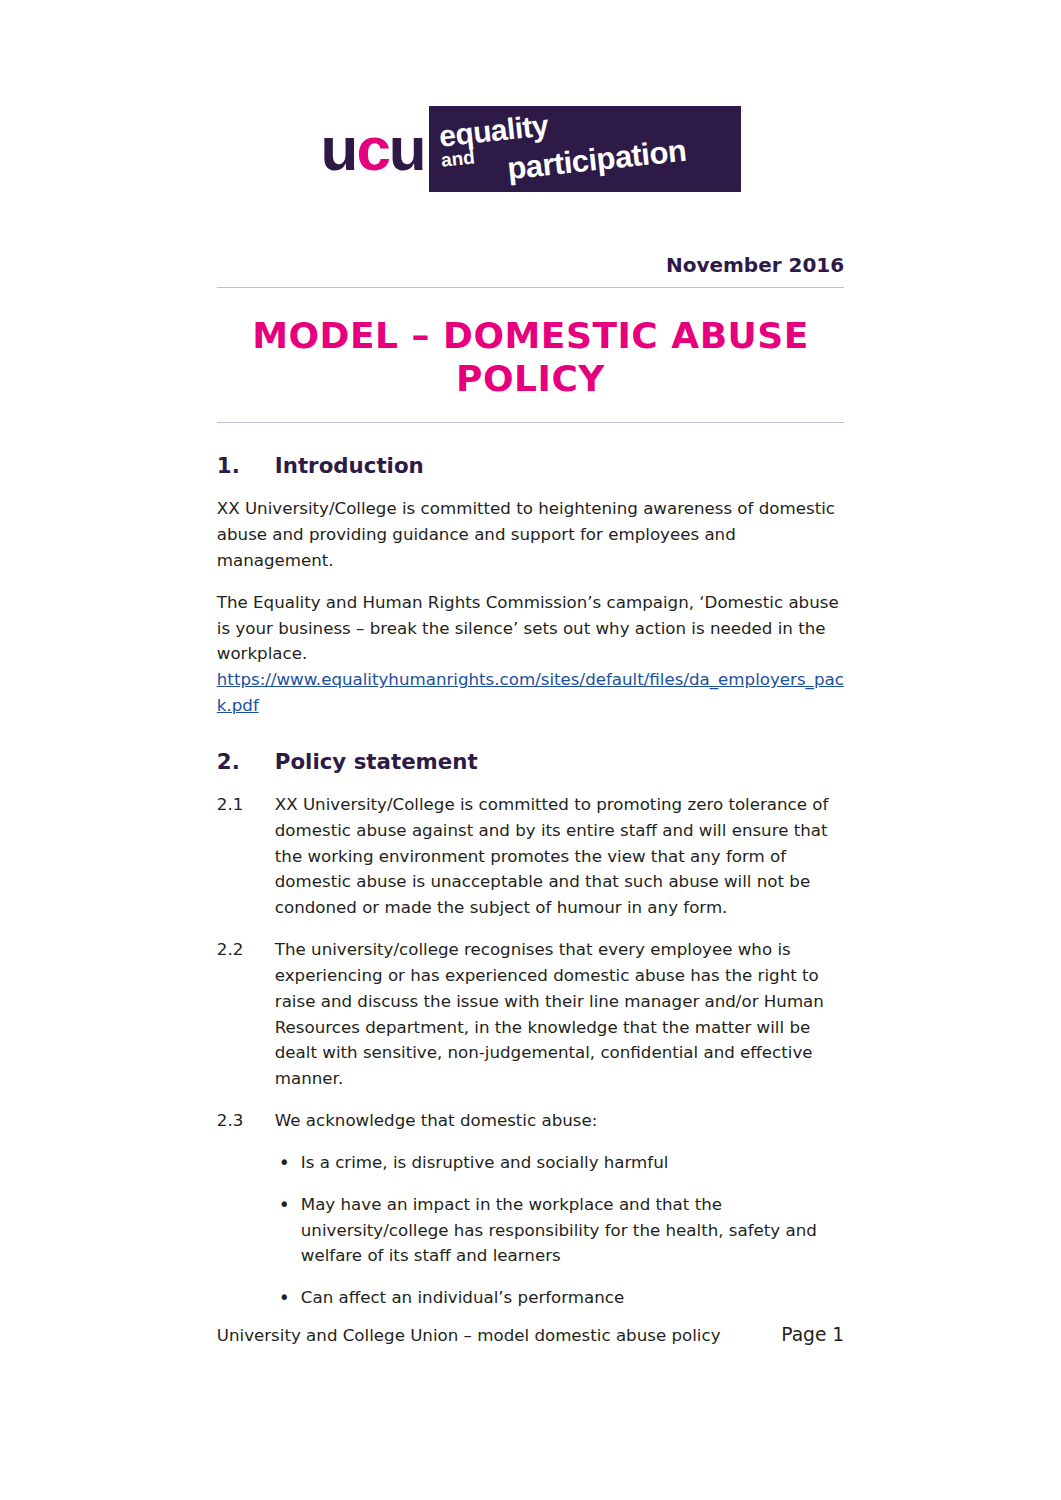ucu
equality and participation
November 2016
MODEL – DOMESTIC ABUSE POLICY
1. Introduction
XX University/College is committed to heightening awareness of domestic abuse and providing guidance and support for employees and management.
The Equality and Human Rights Commission’s campaign, ‘Domestic abuse is your business – break the silence’ sets out why action is needed in the workplace.
https://www.equalityhumanrights.com/sites/default/files/da_employers_pack.pdf
2. Policy statement
2.1
XX University/College is committed to promoting zero tolerance of domestic abuse against and by its entire staff and will ensure that the working environment promotes the view that any form of domestic abuse is unacceptable and that such abuse will not be condoned or made the subject of humour in any form.
2.2
The university/college recognises that every employee who is experiencing or has experienced domestic abuse has the right to raise and discuss the issue with their line manager and/or Human Resources department, in the knowledge that the matter will be dealt with sensitive, non-judgemental, confidential and effective manner.
2.3
We acknowledge that domestic abuse:
Is a crime, is disruptive and socially harmful
May have an impact in the workplace and that the university/college has responsibility for the health, safety and welfare of its staff and learners
Can affect an individual’s performance
University and College Union – model domestic abuse policy
Page 1